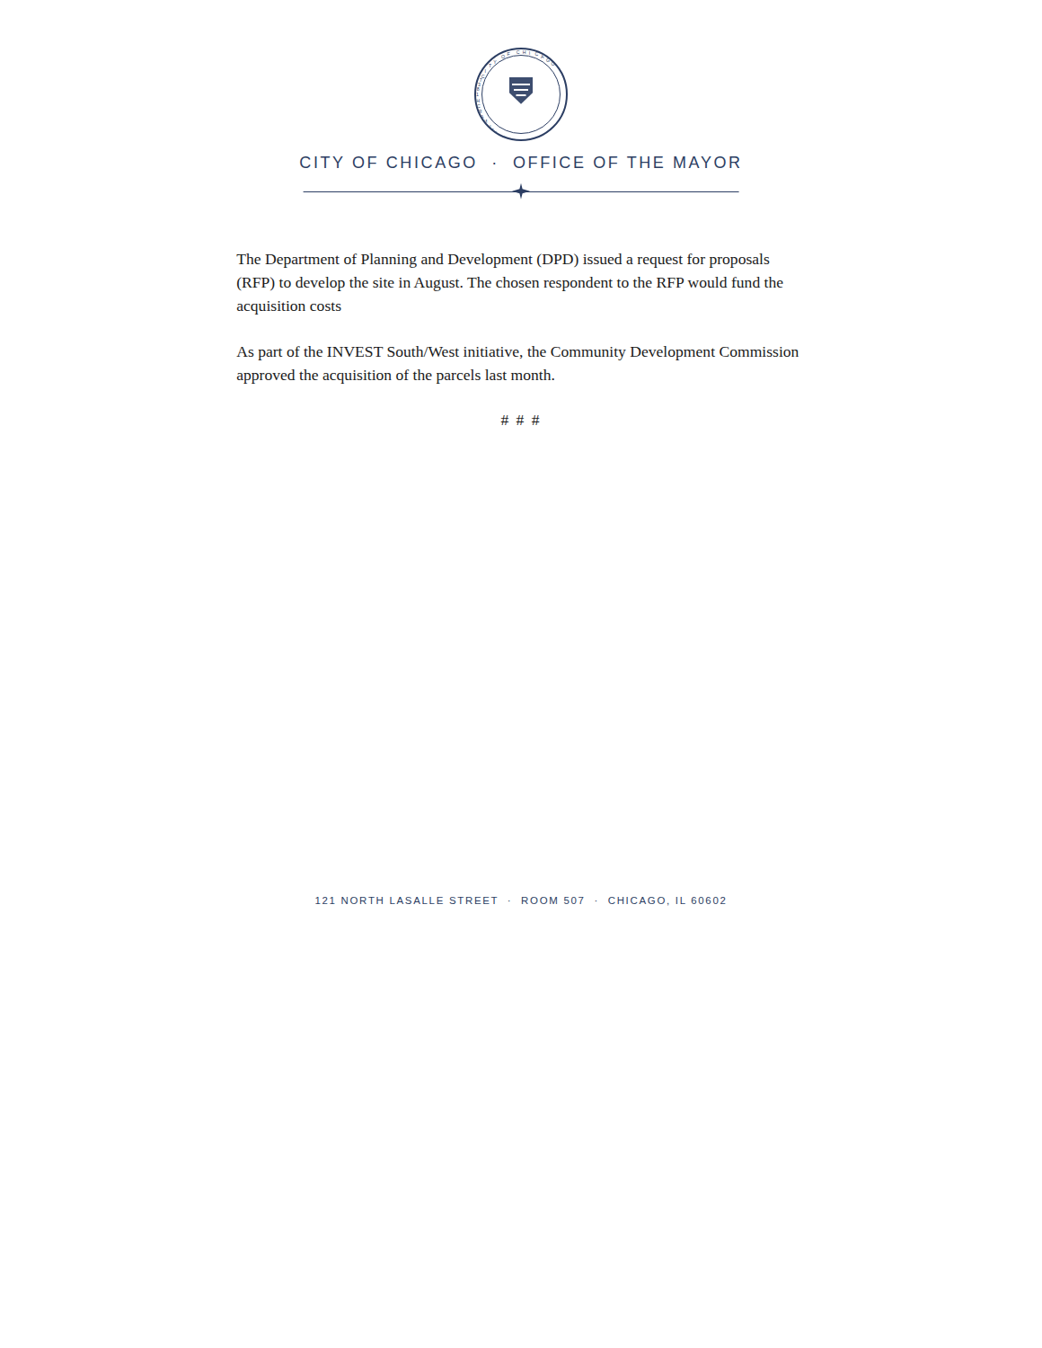C I T Y O F C H I C A G O I N C O R P O R A T E D 4 t h M A R C H 1 8 3 7
City of Chicago · Office of the Mayor
The Department of Planning and Development (DPD) issued a request for proposals (RFP) to develop the site in August. The chosen respondent to the RFP would fund the acquisition costs
As part of the INVEST South/West initiative, the Community Development Commission approved the acquisition of the parcels last month.
# # #
121 North LaSalle Street · Room 507 · Chicago, IL 60602